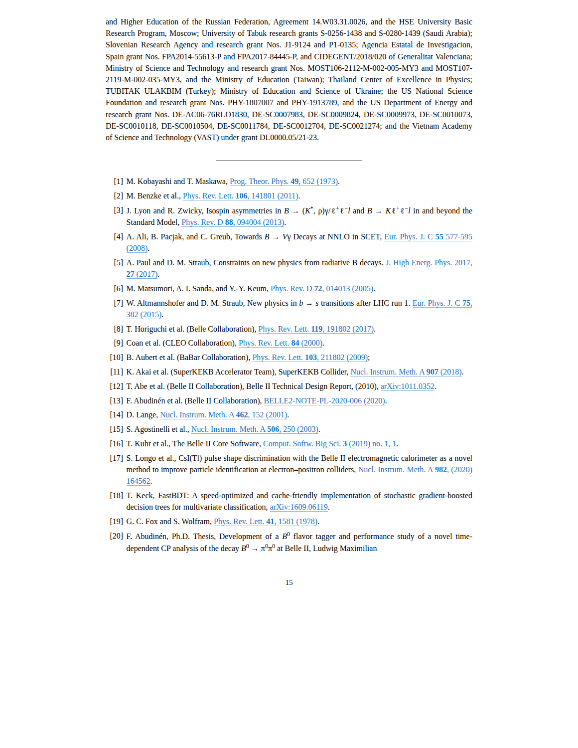and Higher Education of the Russian Federation, Agreement 14.W03.31.0026, and the HSE University Basic Research Program, Moscow; University of Tabuk research grants S-0256-1438 and S-0280-1439 (Saudi Arabia); Slovenian Research Agency and research grant Nos. J1-9124 and P1-0135; Agencia Estatal de Investigacion, Spain grant Nos. FPA2014-55613-P and FPA2017-84445-P, and CIDEGENT/2018/020 of Generalitat Valenciana; Ministry of Science and Technology and research grant Nos. MOST106-2112-M-002-005-MY3 and MOST107-2119-M-002-035-MY3, and the Ministry of Education (Taiwan); Thailand Center of Excellence in Physics; TUBITAK ULAKBIM (Turkey); Ministry of Education and Science of Ukraine; the US National Science Foundation and research grant Nos. PHY-1807007 and PHY-1913789, and the US Department of Energy and research grant Nos. DE-AC06-76RLO1830, DE-SC0007983, DE-SC0009824, DE-SC0009973, DE-SC0010073, DE-SC0010118, DE-SC0010504, DE-SC0011784, DE-SC0012704, DE-SC0021274; and the Vietnam Academy of Science and Technology (VAST) under grant DL0000.05/21-23.
M. Kobayashi and T. Maskawa, Prog. Theor. Phys. 49, 652 (1973).
M. Benzke et al., Phys. Rev. Lett. 106, 141801 (2011).
J. Lyon and R. Zwicky, Isospin asymmetries in B → (K*, ρ)γ/ℓ+ℓ−l and B → Kℓ+ℓ−l in and beyond the Standard Model, Phys. Rev. D 88, 094004 (2013).
A. Ali, B. Pacjak, and C. Greub, Towards B → Vγ Decays at NNLO in SCET, Eur. Phys. J. C 55 577-595 (2008).
A. Paul and D. M. Straub, Constraints on new physics from radiative B decays. J. High Energ. Phys. 2017, 27 (2017).
M. Matsumori, A. I. Sanda, and Y.-Y. Keum, Phys. Rev. D 72, 014013 (2005).
W. Altmannshofer and D. M. Straub, New physics in b → s transitions after LHC run 1. Eur. Phys. J. C 75, 382 (2015).
T. Horiguchi et al. (Belle Collaboration), Phys. Rev. Lett. 119, 191802 (2017).
Coan et al. (CLEO Collaboration), Phys. Rev. Lett. 84 (2000).
B. Aubert et al. (BaBar Collaboration), Phys. Rev. Lett. 103, 211802 (2009);
K. Akai et al. (SuperKEKB Accelerator Team), SuperKEKB Collider, Nucl. Instrum. Meth. A 907 (2018).
T. Abe et al. (Belle II Collaboration), Belle II Technical Design Report, (2010), arXiv:1011.0352.
F. Abudinén et al. (Belle II Collaboration), BELLE2-NOTE-PL-2020-006 (2020).
D. Lange, Nucl. Instrum. Meth. A 462, 152 (2001).
S. Agostinelli et al., Nucl. Instrum. Meth. A 506, 250 (2003).
T. Kuhr et al., The Belle II Core Software, Comput. Softw. Big Sci. 3 (2019) no. 1, 1.
S. Longo et al., CsI(Tl) pulse shape discrimination with the Belle II electromagnetic calorimeter as a novel method to improve particle identification at electron–positron colliders, Nucl. Instrum. Meth. A 982, (2020) 164562.
T. Keck, FastBDT: A speed-optimized and cache-friendly implementation of stochastic gradient-boosted decision trees for multivariate classification, arXiv:1609.06119.
G. C. Fox and S. Wolfram, Phys. Rev. Lett. 41, 1581 (1978).
F. Abudinén, Ph.D. Thesis, Development of a B0 flavor tagger and performance study of a novel time-dependent CP analysis of the decay B0 → π0π0 at Belle II, Ludwig Maximilian
15